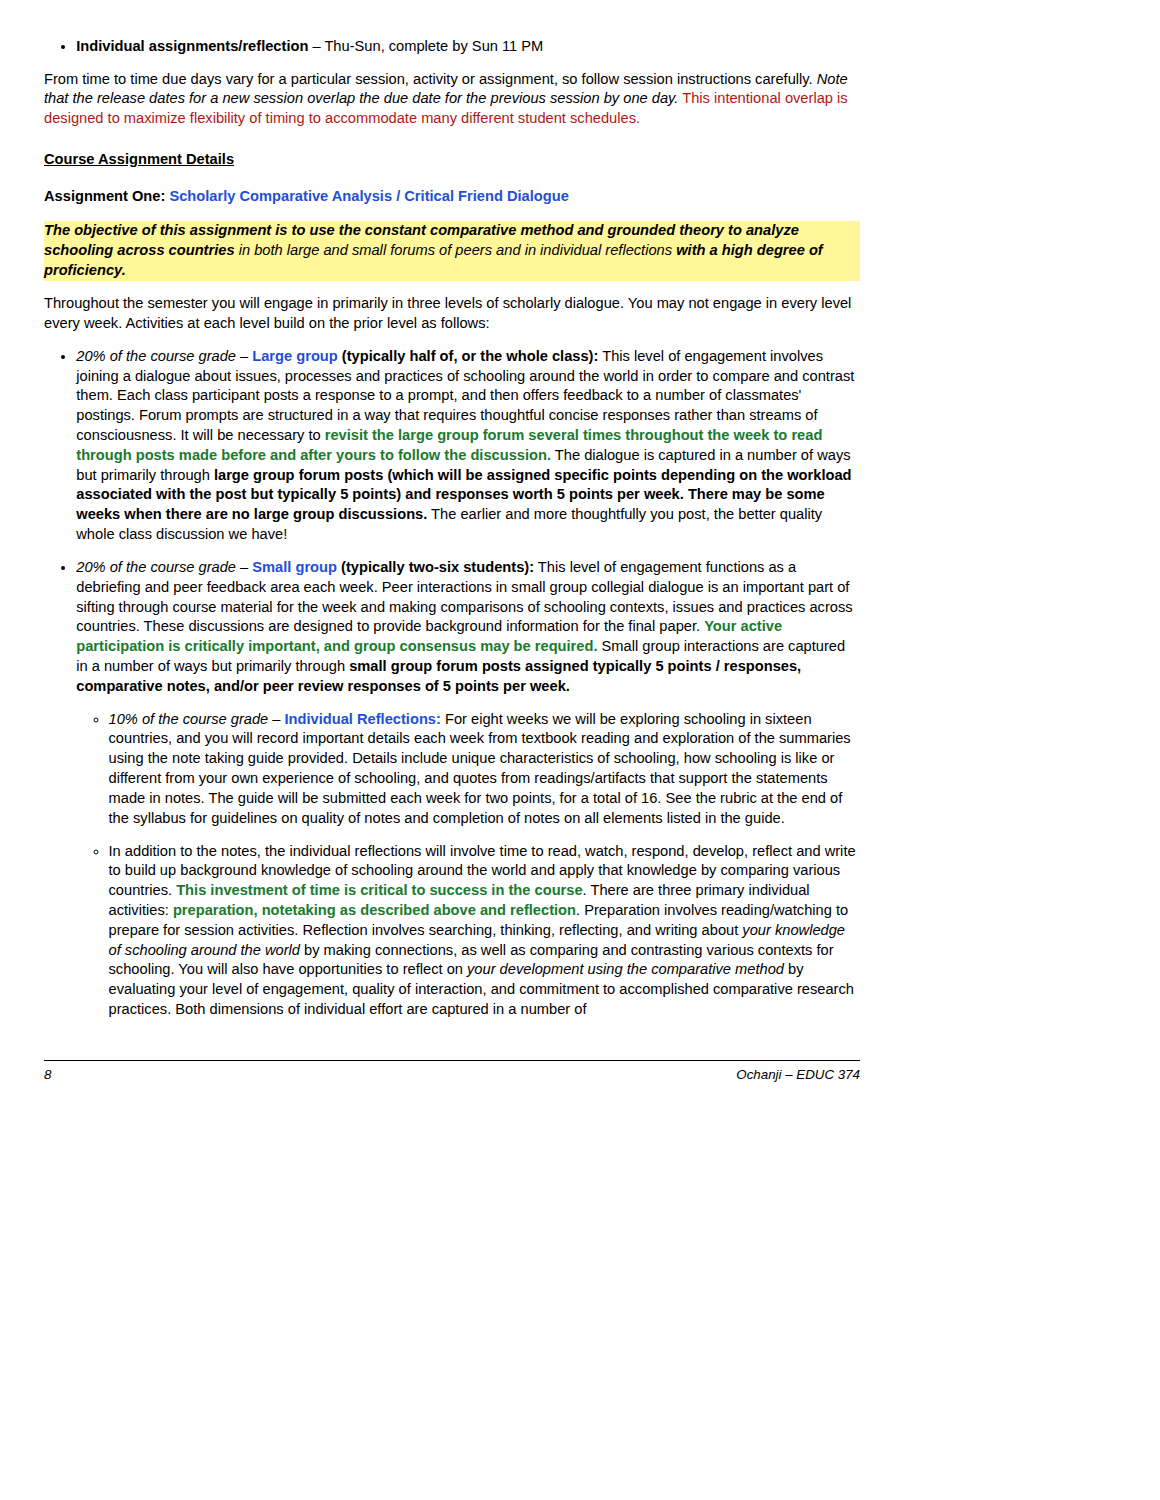Individual assignments/reflection – Thu-Sun, complete by Sun 11 PM
From time to time due days vary for a particular session, activity or assignment, so follow session instructions carefully. Note that the release dates for a new session overlap the due date for the previous session by one day. This intentional overlap is designed to maximize flexibility of timing to accommodate many different student schedules.
Course Assignment Details
Assignment One: Scholarly Comparative Analysis / Critical Friend Dialogue
The objective of this assignment is to use the constant comparative method and grounded theory to analyze schooling across countries in both large and small forums of peers and in individual reflections with a high degree of proficiency.
Throughout the semester you will engage in primarily in three levels of scholarly dialogue. You may not engage in every level every week. Activities at each level build on the prior level as follows:
20% of the course grade – Large group (typically half of, or the whole class): This level of engagement involves joining a dialogue about issues, processes and practices of schooling around the world in order to compare and contrast them. Each class participant posts a response to a prompt, and then offers feedback to a number of classmates' postings. Forum prompts are structured in a way that requires thoughtful concise responses rather than streams of consciousness. It will be necessary to revisit the large group forum several times throughout the week to read through posts made before and after yours to follow the discussion. The dialogue is captured in a number of ways but primarily through large group forum posts (which will be assigned specific points depending on the workload associated with the post but typically 5 points) and responses worth 5 points per week. There may be some weeks when there are no large group discussions. The earlier and more thoughtfully you post, the better quality whole class discussion we have!
20% of the course grade – Small group (typically two-six students): This level of engagement functions as a debriefing and peer feedback area each week. Peer interactions in small group collegial dialogue is an important part of sifting through course material for the week and making comparisons of schooling contexts, issues and practices across countries. These discussions are designed to provide background information for the final paper. Your active participation is critically important, and group consensus may be required. Small group interactions are captured in a number of ways but primarily through small group forum posts assigned typically 5 points / responses, comparative notes, and/or peer review responses of 5 points per week.
10% of the course grade – Individual Reflections: For eight weeks we will be exploring schooling in sixteen countries, and you will record important details each week from textbook reading and exploration of the summaries using the note taking guide provided. Details include unique characteristics of schooling, how schooling is like or different from your own experience of schooling, and quotes from readings/artifacts that support the statements made in notes. The guide will be submitted each week for two points, for a total of 16. See the rubric at the end of the syllabus for guidelines on quality of notes and completion of notes on all elements listed in the guide.
In addition to the notes, the individual reflections will involve time to read, watch, respond, develop, reflect and write to build up background knowledge of schooling around the world and apply that knowledge by comparing various countries. This investment of time is critical to success in the course. There are three primary individual activities: preparation, notetaking as described above and reflection. Preparation involves reading/watching to prepare for session activities. Reflection involves searching, thinking, reflecting, and writing about your knowledge of schooling around the world by making connections, as well as comparing and contrasting various contexts for schooling. You will also have opportunities to reflect on your development using the comparative method by evaluating your level of engagement, quality of interaction, and commitment to accomplished comparative research practices. Both dimensions of individual effort are captured in a number of
8 Ochanji – EDUC 374